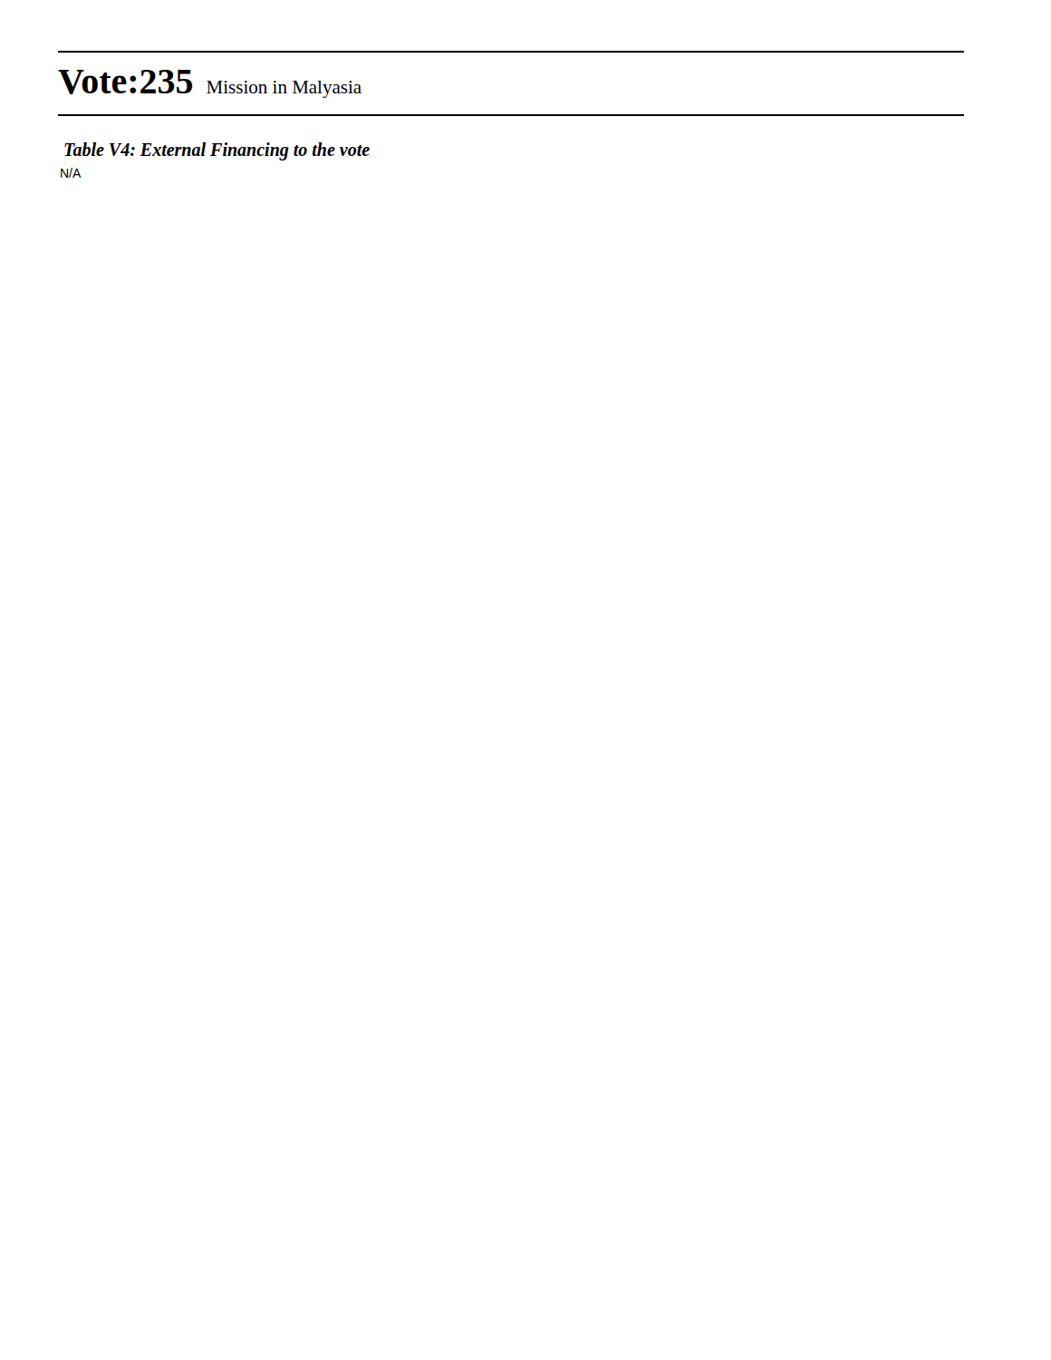Vote:235
Mission in Malyasia
Table V4: External Financing to the vote
N/A